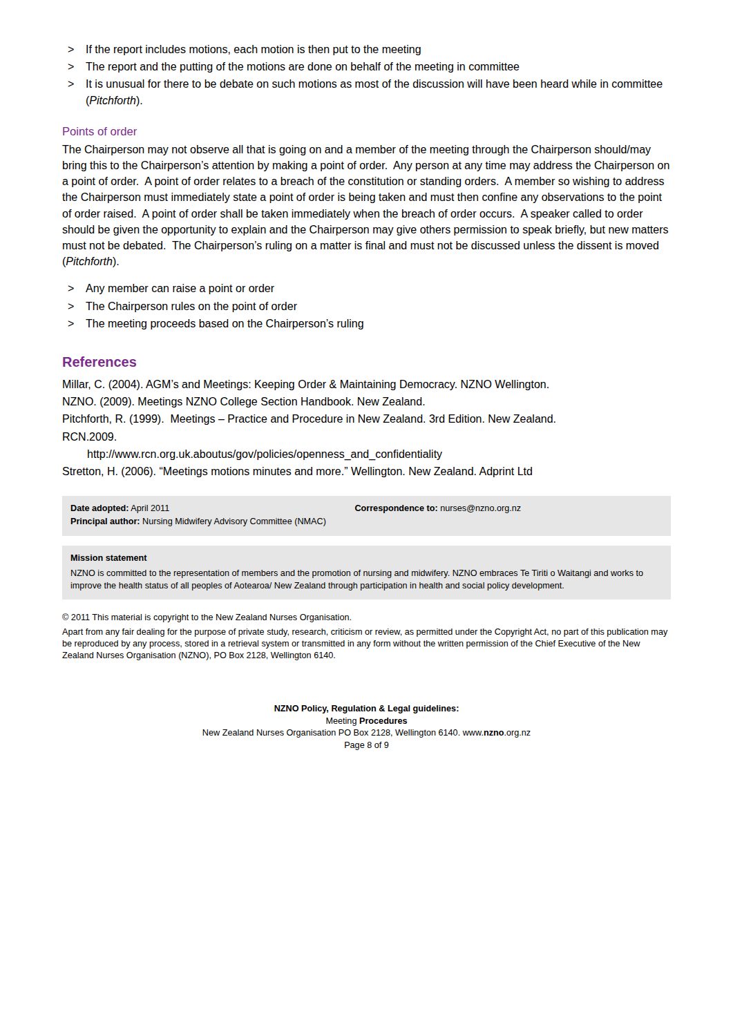If the report includes motions, each motion is then put to the meeting
The report and the putting of the motions are done on behalf of the meeting in committee
It is unusual for there to be debate on such motions as most of the discussion will have been heard while in committee (Pitchforth).
Points of order
The Chairperson may not observe all that is going on and a member of the meeting through the Chairperson should/may bring this to the Chairperson’s attention by making a point of order. Any person at any time may address the Chairperson on a point of order. A point of order relates to a breach of the constitution or standing orders. A member so wishing to address the Chairperson must immediately state a point of order is being taken and must then confine any observations to the point of order raised. A point of order shall be taken immediately when the breach of order occurs. A speaker called to order should be given the opportunity to explain and the Chairperson may give others permission to speak briefly, but new matters must not be debated. The Chairperson’s ruling on a matter is final and must not be discussed unless the dissent is moved (Pitchforth).
Any member can raise a point or order
The Chairperson rules on the point of order
The meeting proceeds based on the Chairperson’s ruling
References
Millar, C. (2004). AGM’s and Meetings: Keeping Order & Maintaining Democracy. NZNO Wellington.
NZNO. (2009). Meetings NZNO College Section Handbook. New Zealand.
Pitchforth, R. (1999). Meetings – Practice and Procedure in New Zealand. 3rd Edition. New Zealand.
RCN.2009.
http://www.rcn.org.uk.aboutus/gov/policies/openness_and_confidentiality
Stretton, H. (2006). “Meetings motions minutes and more.” Wellington. New Zealand. Adprint Ltd
Date adopted: April 2011
Correspondence to: nurses@nzno.org.nz
Principal author: Nursing Midwifery Advisory Committee (NMAC)
Mission statement NZNO is committed to the representation of members and the promotion of nursing and midwifery. NZNO embraces Te Tiriti o Waitangi and works to improve the health status of all peoples of Aotearoa/ New Zealand through participation in health and social policy development.
© 2011 This material is copyright to the New Zealand Nurses Organisation.
Apart from any fair dealing for the purpose of private study, research, criticism or review, as permitted under the Copyright Act, no part of this publication may be reproduced by any process, stored in a retrieval system or transmitted in any form without the written permission of the Chief Executive of the New Zealand Nurses Organisation (NZNO), PO Box 2128, Wellington 6140.
NZNO Policy, Regulation & Legal guidelines:
Meeting Procedures
New Zealand Nurses Organisation PO Box 2128, Wellington 6140. www.nzno.org.nz
Page 8 of 9